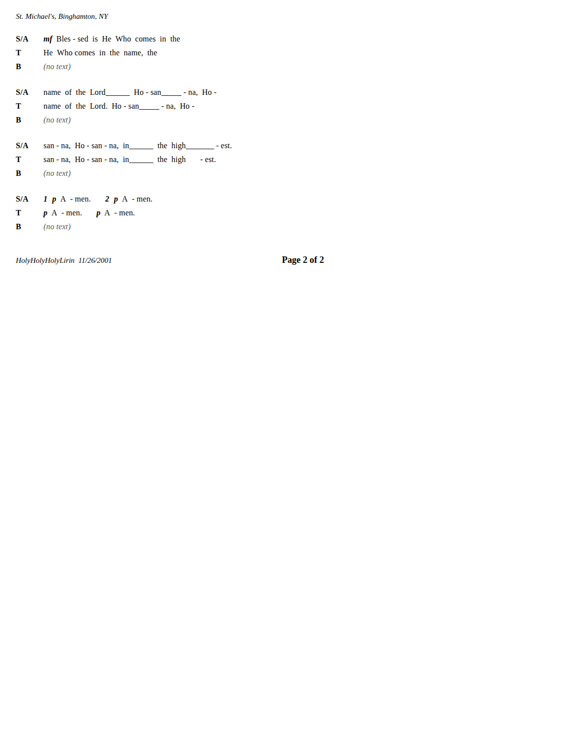St. Michael's, Binghamton, NY
S/A
mf Bles - sed is He Who comes in the
T
He Who comes in the name, the
B
(no text)
S/A
name of the Lord______ Ho - san_____ - na, Ho -
T
name of the Lord. Ho - san_____ - na, Ho -
B
(no text)
S/A
san - na, Ho - san - na, in______ the high_______ - est.
T
san - na, Ho - san - na, in______ the high - est.
B
(no text)
S/A
1 p A - men. 2 p A - men.
T
p A - men. p A - men.
B
(no text)
HolyHolyHolyLirin 11/26/2001
Page 2 of 2